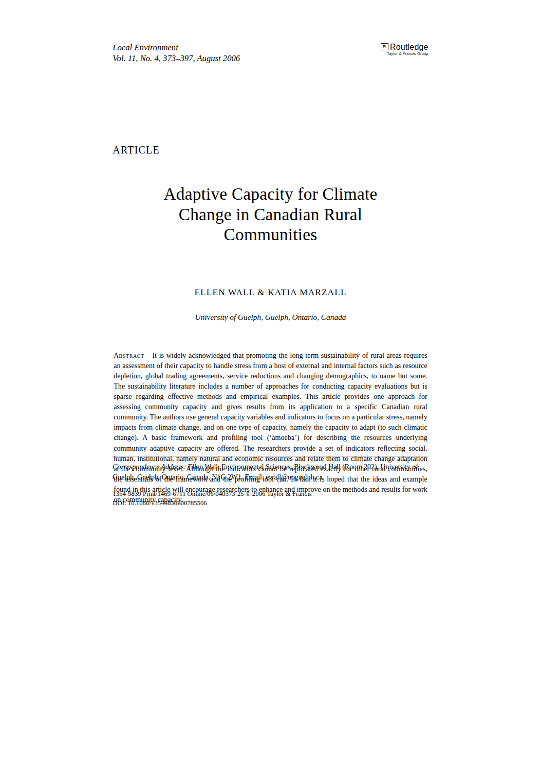Local Environment
Vol. 11, No. 4, 373–397, August 2006
RRoutledge
Taylor & Francis Group
ARTICLE
Adaptive Capacity for Climate
Change in Canadian Rural
Communities
ELLEN WALL & KATIA MARZALL
University of Guelph, Guelph, Ontario, Canada
Abstract It is widely acknowledged that promoting the long-term sustainability of rural areas requires an assessment of their capacity to handle stress from a host of external and internal factors such as resource depletion, global trading agreements, service reductions and changing demographics, to name but some. The sustainability literature includes a number of approaches for conducting capacity evaluations but is sparse regarding effective methods and empirical examples. This article provides one approach for assessing community capacity and gives results from its application to a specific Canadian rural community. The authors use general capacity variables and indicators to focus on a particular stress, namely impacts from climate change, and on one type of capacity, namely the capacity to adapt (to such climatic change). A basic framework and profiling tool (‘amoeba’) for describing the resources underlying community adaptive capacity are offered. The researchers provide a set of indicators reflecting social, human, institutional, namely natural and economic resources and relate them to climate change adaptation at the community level. Although the indicators cannot be replicated exactly for other rural communities, the essentials of the framework and the profiling tool can. In fact it is hoped that the ideas and example found in this article will encourage researchers to enhance and improve on the methods and results for work on community capacity.
Correspondence Address: Ellen Wall, Environmental Sciences, Blackwood Hall (Room 202), University of Guelph, Guelph, Ontario, Canada, N1G 2W1. Email: ewall@uoguelph.ca
1354-9839 Print/1469-6711 Online/06/040373-25 © 2006 Taylor & Francis
DOI: 10.1080/13549830600785506